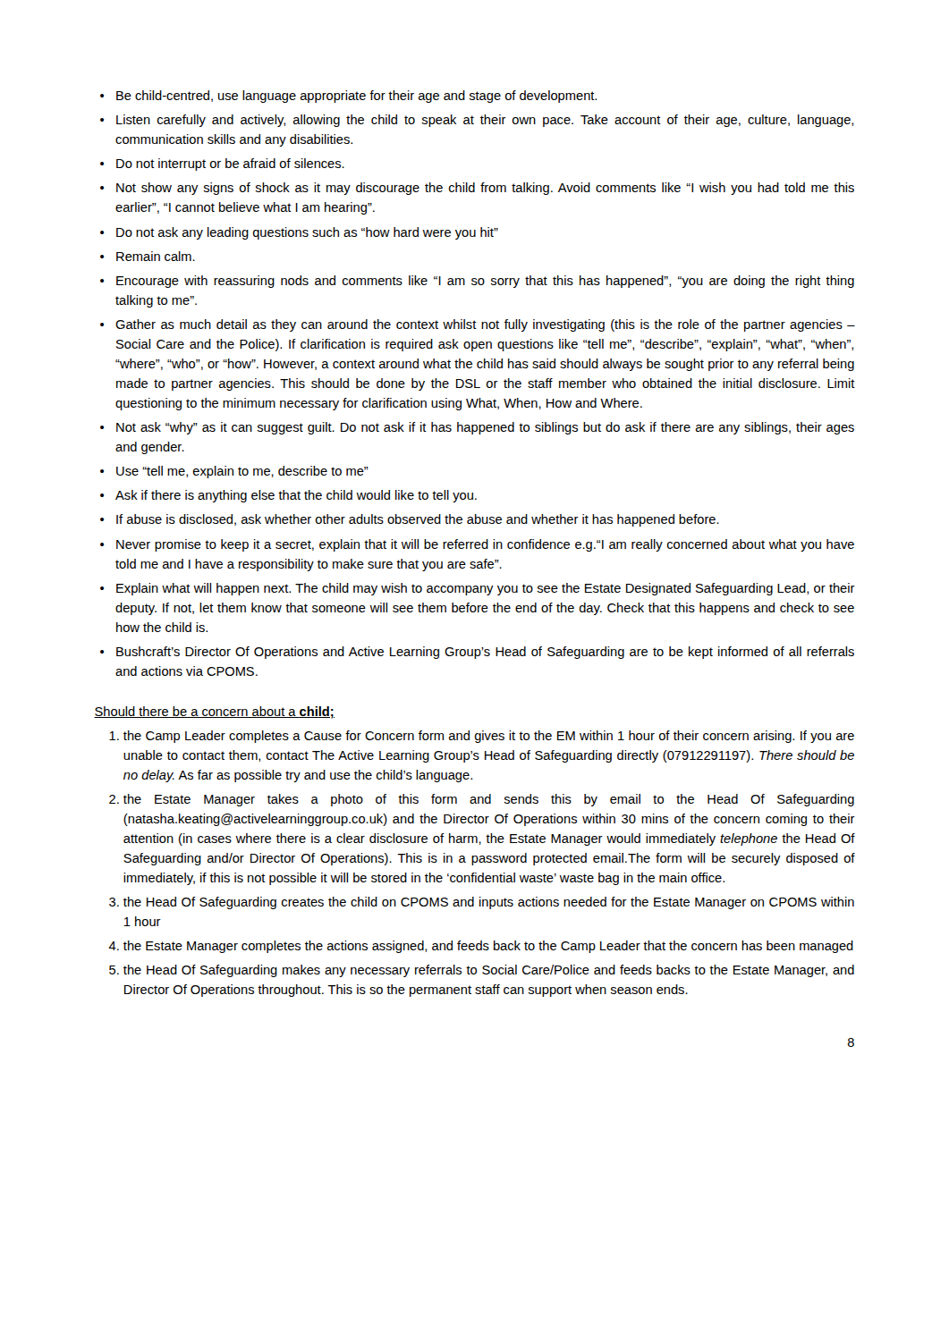Be child-centred, use language appropriate for their age and stage of development.
Listen carefully and actively, allowing the child to speak at their own pace. Take account of their age, culture, language, communication skills and any disabilities.
Do not interrupt or be afraid of silences.
Not show any signs of shock as it may discourage the child from talking. Avoid comments like “I wish you had told me this earlier”, “I cannot believe what I am hearing”.
Do not ask any leading questions such as “how hard were you hit”
Remain calm.
Encourage with reassuring nods and comments like “I am so sorry that this has happened”, “you are doing the right thing talking to me”.
Gather as much detail as they can around the context whilst not fully investigating (this is the role of the partner agencies – Social Care and the Police). If clarification is required ask open questions like “tell me”, “describe”, “explain”, “what”, “when”, “where”, “who”, or “how”. However, a context around what the child has said should always be sought prior to any referral being made to partner agencies. This should be done by the DSL or the staff member who obtained the initial disclosure. Limit questioning to the minimum necessary for clarification using What, When, How and Where.
Not ask “why” as it can suggest guilt. Do not ask if it has happened to siblings but do ask if there are any siblings, their ages and gender.
Use “tell me, explain to me, describe to me”
Ask if there is anything else that the child would like to tell you.
If abuse is disclosed, ask whether other adults observed the abuse and whether it has happened before.
Never promise to keep it a secret, explain that it will be referred in confidence e.g.“I am really concerned about what you have told me and I have a responsibility to make sure that you are safe”.
Explain what will happen next. The child may wish to accompany you to see the Estate Designated Safeguarding Lead, or their deputy. If not, let them know that someone will see them before the end of the day. Check that this happens and check to see how the child is.
Bushcraft’s Director Of Operations and Active Learning Group’s Head of Safeguarding are to be kept informed of all referrals and actions via CPOMS.
Should there be a concern about a child;
the Camp Leader completes a Cause for Concern form and gives it to the EM within 1 hour of their concern arising. If you are unable to contact them, contact The Active Learning Group’s Head of Safeguarding directly (07912291197). There should be no delay. As far as possible try and use the child’s language.
the Estate Manager takes a photo of this form and sends this by email to the Head Of Safeguarding (natasha.keating@activelearninggroup.co.uk) and the Director Of Operations within 30 mins of the concern coming to their attention (in cases where there is a clear disclosure of harm, the Estate Manager would immediately telephone the Head Of Safeguarding and/or Director Of Operations). This is in a password protected email.The form will be securely disposed of immediately, if this is not possible it will be stored in the ‘confidential waste’ waste bag in the main office.
the Head Of Safeguarding creates the child on CPOMS and inputs actions needed for the Estate Manager on CPOMS within 1 hour
the Estate Manager completes the actions assigned, and feeds back to the Camp Leader that the concern has been managed
the Head Of Safeguarding makes any necessary referrals to Social Care/Police and feeds backs to the Estate Manager, and Director Of Operations throughout. This is so the permanent staff can support when season ends.
8